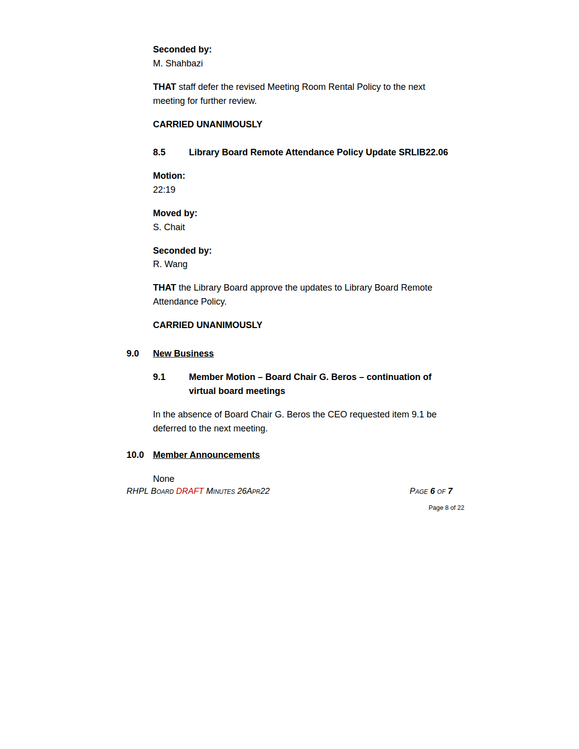Seconded by:
M. Shahbazi
THAT staff defer the revised Meeting Room Rental Policy to the next meeting for further review.
CARRIED UNANIMOUSLY
8.5 Library Board Remote Attendance Policy Update SRLIB22.06
Motion:
22:19
Moved by:
S. Chait
Seconded by:
R. Wang
THAT the Library Board approve the updates to Library Board Remote Attendance Policy.
CARRIED UNANIMOUSLY
9.0 New Business
9.1 Member Motion – Board Chair G. Beros – continuation of virtual board meetings
In the absence of Board Chair G. Beros the CEO requested item 9.1 be deferred to the next meeting.
10.0 Member Announcements
None
RHPL B oard DRAFT Minutes 26Apr22 Page 6 of 7
Page 8 of 22